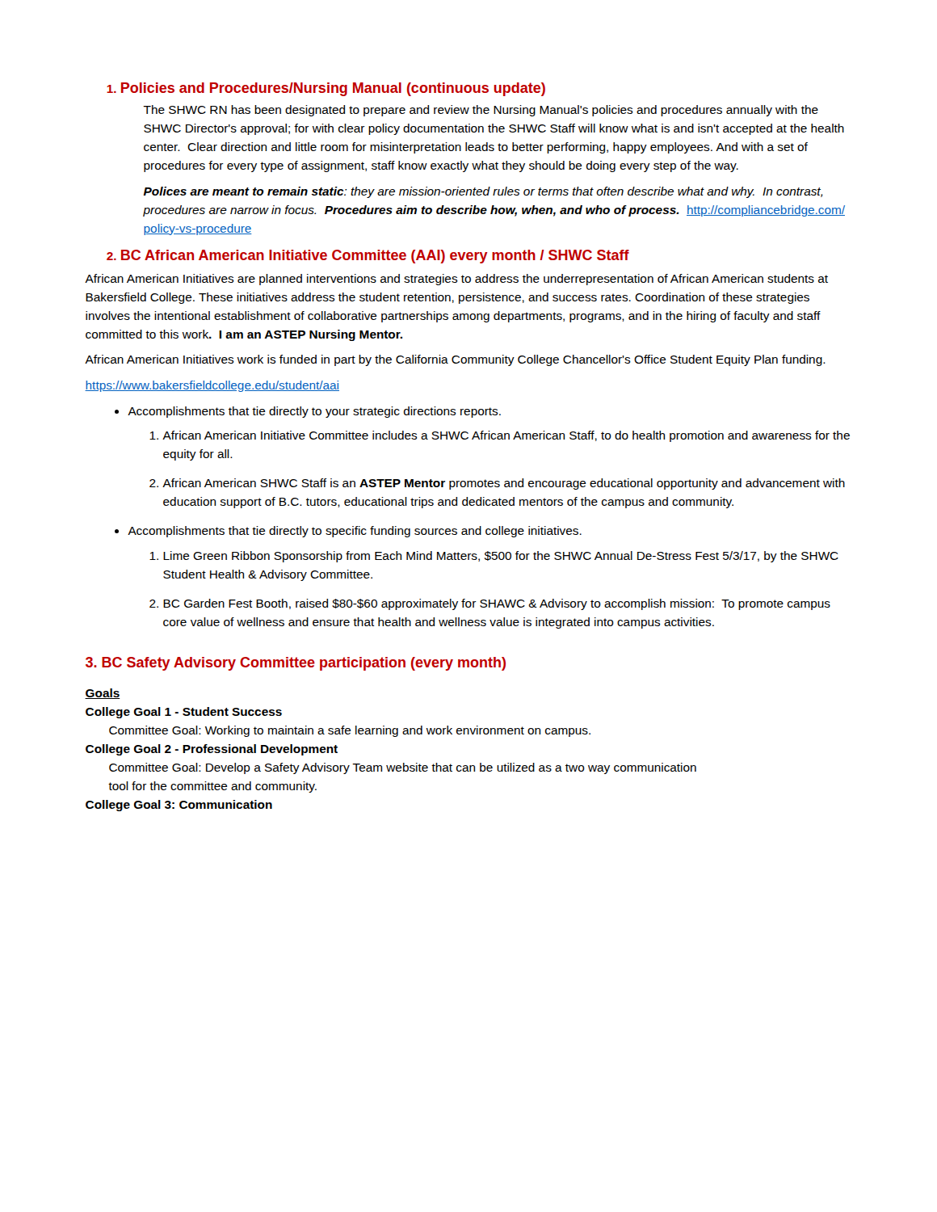Policies and Procedures/Nursing Manual (continuous update)
The SHWC RN has been designated to prepare and review the Nursing Manual's policies and procedures annually with the SHWC Director's approval; for with clear policy documentation the SHWC Staff will know what is and isn't accepted at the health center. Clear direction and little room for misinterpretation leads to better performing, happy employees. And with a set of procedures for every type of assignment, staff know exactly what they should be doing every step of the way.
Polices are meant to remain static: they are mission-oriented rules or terms that often describe what and why. In contrast, procedures are narrow in focus. Procedures aim to describe how, when, and who of process. http://compliancebridge.com/policy-vs-procedure
BC African American Initiative Committee (AAI) every month / SHWC Staff
African American Initiatives are planned interventions and strategies to address the underrepresentation of African American students at Bakersfield College. These initiatives address the student retention, persistence, and success rates. Coordination of these strategies involves the intentional establishment of collaborative partnerships among departments, programs, and in the hiring of faculty and staff committed to this work. I am an ASTEP Nursing Mentor.
African American Initiatives work is funded in part by the California Community College Chancellor's Office Student Equity Plan funding.
https://www.bakersfieldcollege.edu/student/aai
Accomplishments that tie directly to your strategic directions reports.
African American Initiative Committee includes a SHWC African American Staff, to do health promotion and awareness for the equity for all.
African American SHWC Staff is an ASTEP Mentor promotes and encourage educational opportunity and advancement with education support of B.C. tutors, educational trips and dedicated mentors of the campus and community.
Accomplishments that tie directly to specific funding sources and college initiatives.
Lime Green Ribbon Sponsorship from Each Mind Matters, $500 for the SHWC Annual De-Stress Fest 5/3/17, by the SHWC Student Health & Advisory Committee.
BC Garden Fest Booth, raised $80-$60 approximately for SHAWC & Advisory to accomplish mission: To promote campus core value of wellness and ensure that health and wellness value is integrated into campus activities.
3. BC Safety Advisory Committee participation (every month)
Goals
College Goal 1 - Student Success
Committee Goal: Working to maintain a safe learning and work environment on campus.
College Goal 2 - Professional Development
Committee Goal: Develop a Safety Advisory Team website that can be utilized as a two way communication
tool for the committee and community.
College Goal 3: Communication